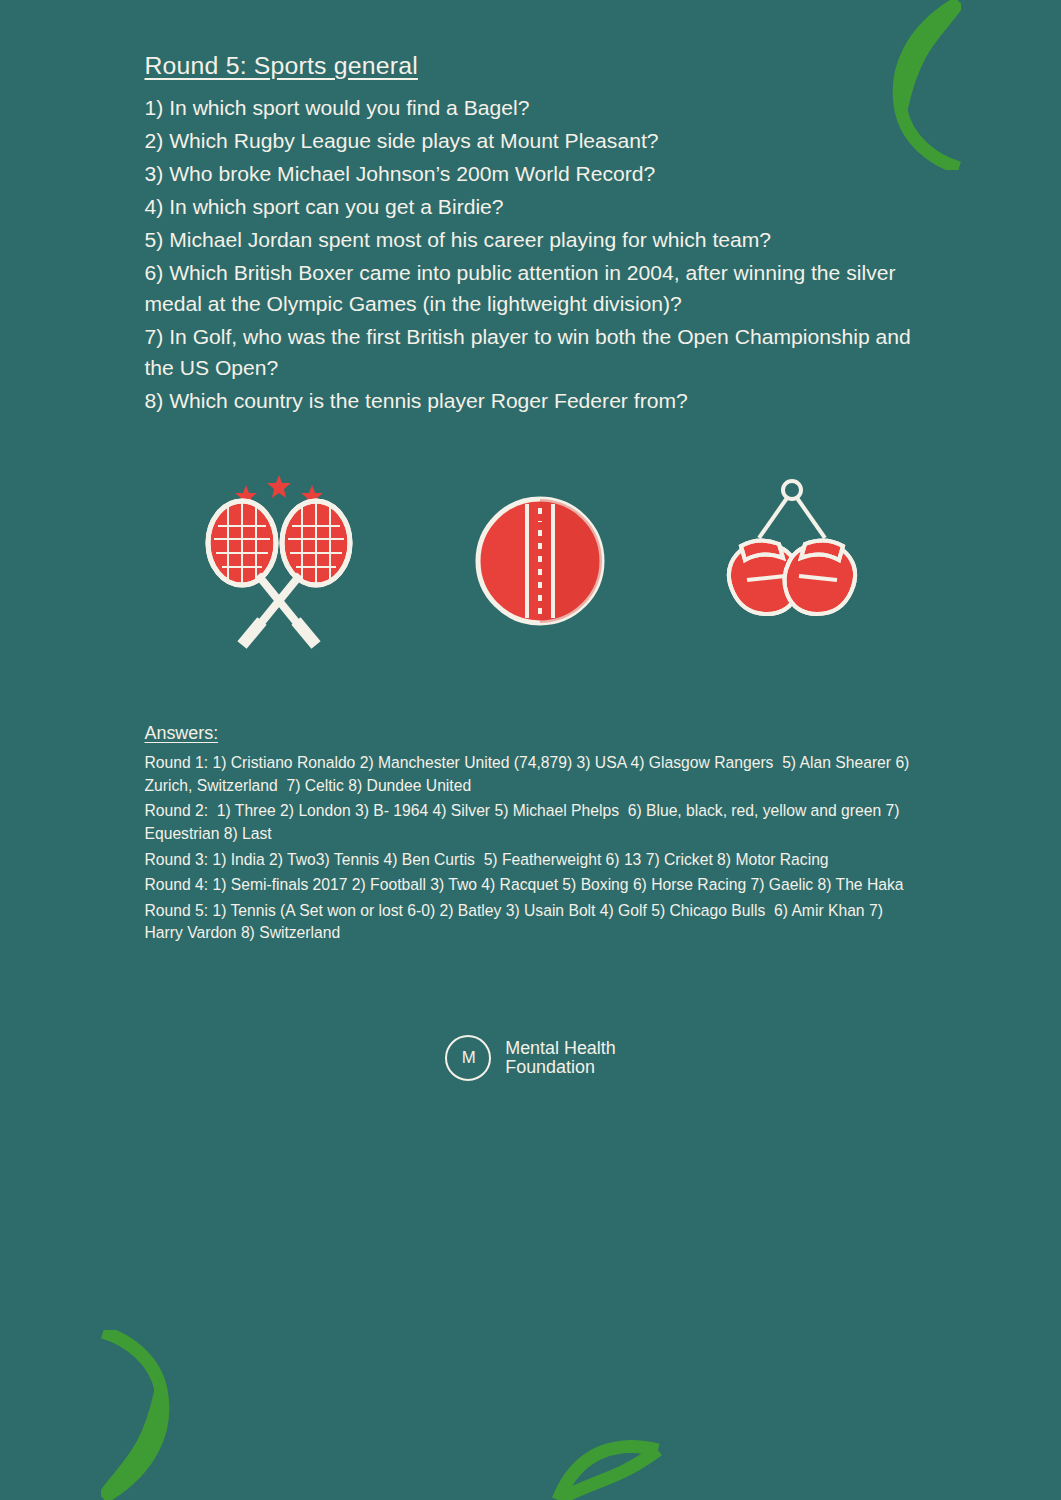Round 5: Sports general
In which sport would you find a Bagel?
Which Rugby League side plays at Mount Pleasant?
Who broke Michael Johnson’s 200m World Record?
In which sport can you get a Birdie?
Michael Jordan spent most of his career playing for which team?
Which British Boxer came into public attention in 2004, after winning the silver medal at the Olympic Games (in the lightweight division)?
In Golf, who was the first British player to win both the Open Championship and the US Open?
Which country is the tennis player Roger Federer from?
Answers:
Round 1: 1) Cristiano Ronaldo 2) Manchester United (74,879) 3) USA 4) Glasgow Rangers 5) Alan Shearer 6) Zurich, Switzerland 7) Celtic 8) Dundee United
Round 2: 1) Three 2) London 3) B- 1964 4) Silver 5) Michael Phelps 6) Blue, black, red, yellow and green 7) Equestrian 8) Last
Round 3: 1) India 2) Two3) Tennis 4) Ben Curtis 5) Featherweight 6) 13 7) Cricket 8) Motor Racing
Round 4: 1) Semi-finals 2017 2) Football 3) Two 4) Racquet 5) Boxing 6) Horse Racing 7) Gaelic 8) The Haka
Round 5: 1) Tennis (A Set won or lost 6-0) 2) Batley 3) Usain Bolt 4) Golf 5) Chicago Bulls 6) Amir Khan 7) Harry Vardon 8) Switzerland
M
Mental Health Foundation